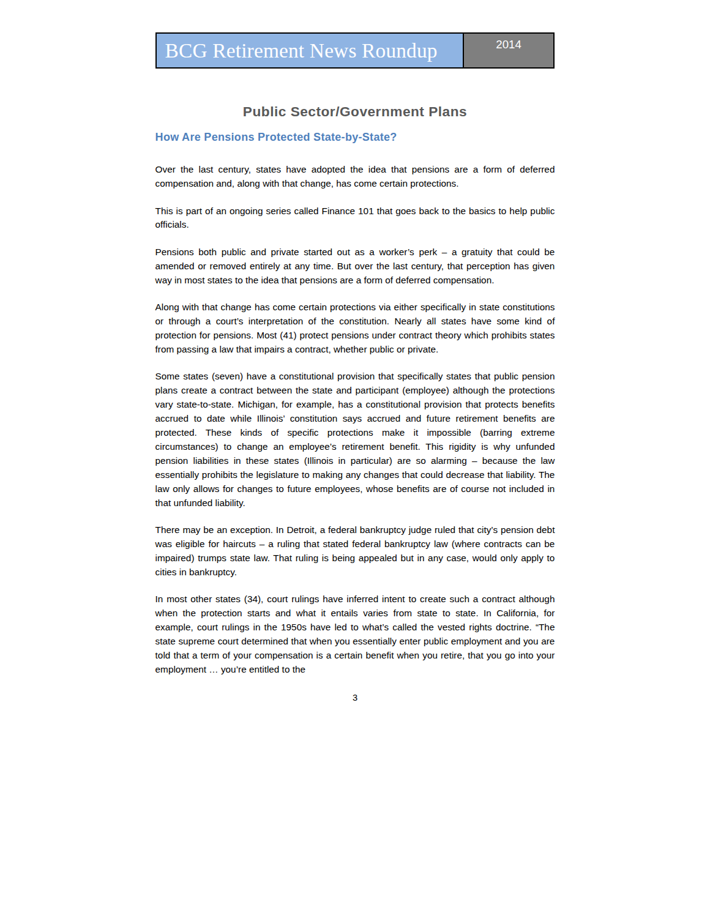BCG Retirement News Roundup
2014
Public Sector/Government Plans
How Are Pensions Protected State-by-State?
Over the last century, states have adopted the idea that pensions are a form of deferred compensation and, along with that change, has come certain protections.
This is part of an ongoing series called Finance 101 that goes back to the basics to help public officials.
Pensions both public and private started out as a worker’s perk – a gratuity that could be amended or removed entirely at any time. But over the last century, that perception has given way in most states to the idea that pensions are a form of deferred compensation.
Along with that change has come certain protections via either specifically in state constitutions or through a court’s interpretation of the constitution. Nearly all states have some kind of protection for pensions. Most (41) protect pensions under contract theory which prohibits states from passing a law that impairs a contract, whether public or private.
Some states (seven) have a constitutional provision that specifically states that public pension plans create a contract between the state and participant (employee) although the protections vary state-to-state. Michigan, for example, has a constitutional provision that protects benefits accrued to date while Illinois’ constitution says accrued and future retirement benefits are protected. These kinds of specific protections make it impossible (barring extreme circumstances) to change an employee’s retirement benefit. This rigidity is why unfunded pension liabilities in these states (Illinois in particular) are so alarming – because the law essentially prohibits the legislature to making any changes that could decrease that liability. The law only allows for changes to future employees, whose benefits are of course not included in that unfunded liability.
There may be an exception. In Detroit, a federal bankruptcy judge ruled that city’s pension debt was eligible for haircuts – a ruling that stated federal bankruptcy law (where contracts can be impaired) trumps state law. That ruling is being appealed but in any case, would only apply to cities in bankruptcy.
In most other states (34), court rulings have inferred intent to create such a contract although when the protection starts and what it entails varies from state to state. In California, for example, court rulings in the 1950s have led to what’s called the vested rights doctrine. “The state supreme court determined that when you essentially enter public employment and you are told that a term of your compensation is a certain benefit when you retire, that you go into your employment … you’re entitled to the
3